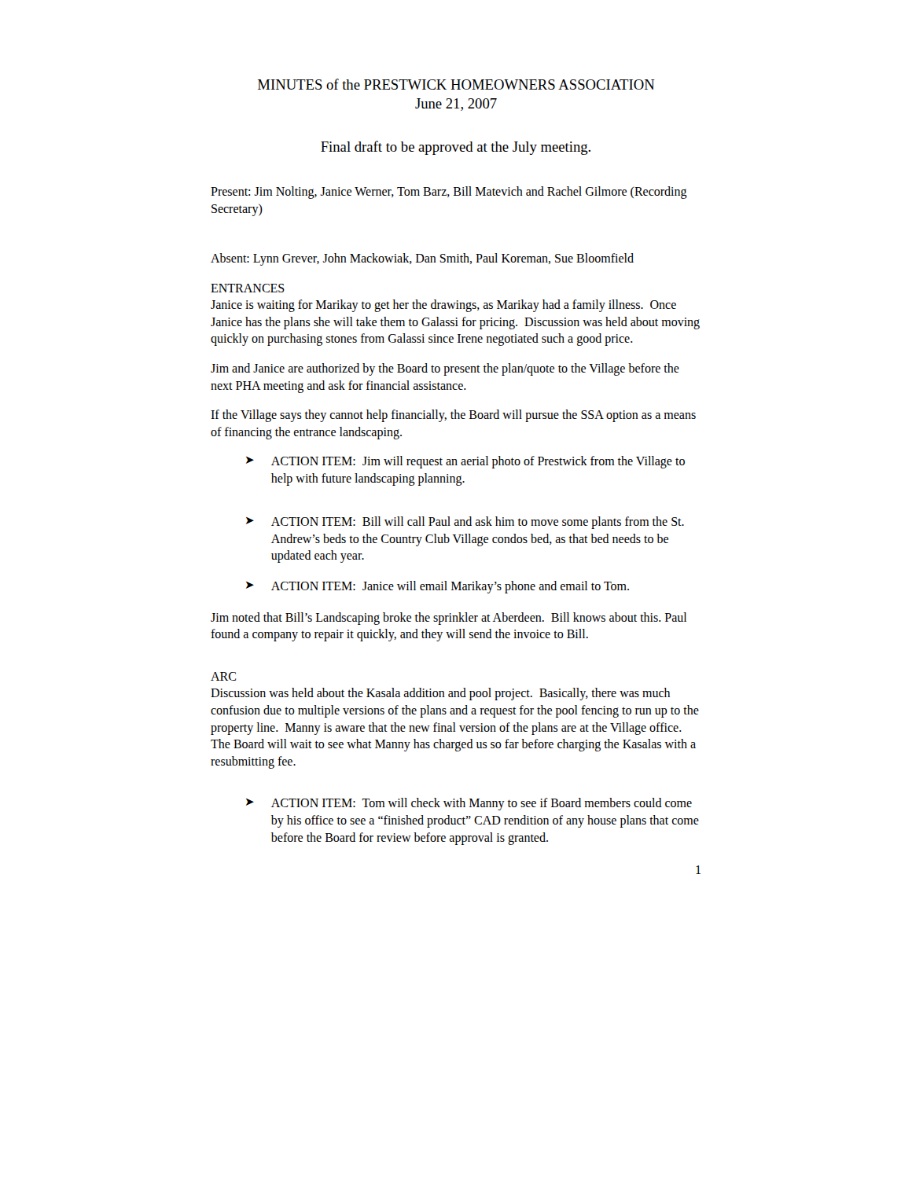MINUTES of the PRESTWICK HOMEOWNERS ASSOCIATION
June 21, 2007
Final draft to be approved at the July meeting.
Present: Jim Nolting, Janice Werner, Tom Barz, Bill Matevich and Rachel Gilmore (Recording Secretary)
Absent: Lynn Grever, John Mackowiak, Dan Smith, Paul Koreman, Sue Bloomfield
ENTRANCES
Janice is waiting for Marikay to get her the drawings, as Marikay had a family illness. Once Janice has the plans she will take them to Galassi for pricing. Discussion was held about moving quickly on purchasing stones from Galassi since Irene negotiated such a good price.
Jim and Janice are authorized by the Board to present the plan/quote to the Village before the next PHA meeting and ask for financial assistance.
If the Village says they cannot help financially, the Board will pursue the SSA option as a means of financing the entrance landscaping.
ACTION ITEM: Jim will request an aerial photo of Prestwick from the Village to help with future landscaping planning.
ACTION ITEM: Bill will call Paul and ask him to move some plants from the St. Andrew’s beds to the Country Club Village condos bed, as that bed needs to be updated each year.
ACTION ITEM: Janice will email Marikay’s phone and email to Tom.
Jim noted that Bill’s Landscaping broke the sprinkler at Aberdeen. Bill knows about this. Paul found a company to repair it quickly, and they will send the invoice to Bill.
ARC
Discussion was held about the Kasala addition and pool project. Basically, there was much confusion due to multiple versions of the plans and a request for the pool fencing to run up to the property line. Manny is aware that the new final version of the plans are at the Village office. The Board will wait to see what Manny has charged us so far before charging the Kasalas with a resubmitting fee.
ACTION ITEM: Tom will check with Manny to see if Board members could come by his office to see a “finished product” CAD rendition of any house plans that come before the Board for review before approval is granted.
1